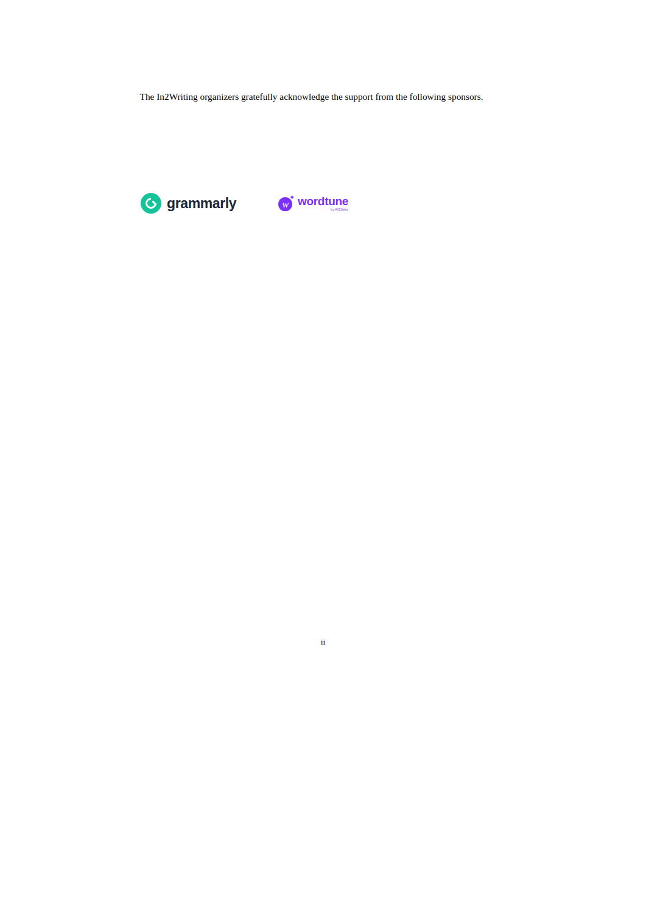The In2Writing organizers gratefully acknowledge the support from the following sponsors.
grammarly
w ✦ wordtune by AI21labs
ii